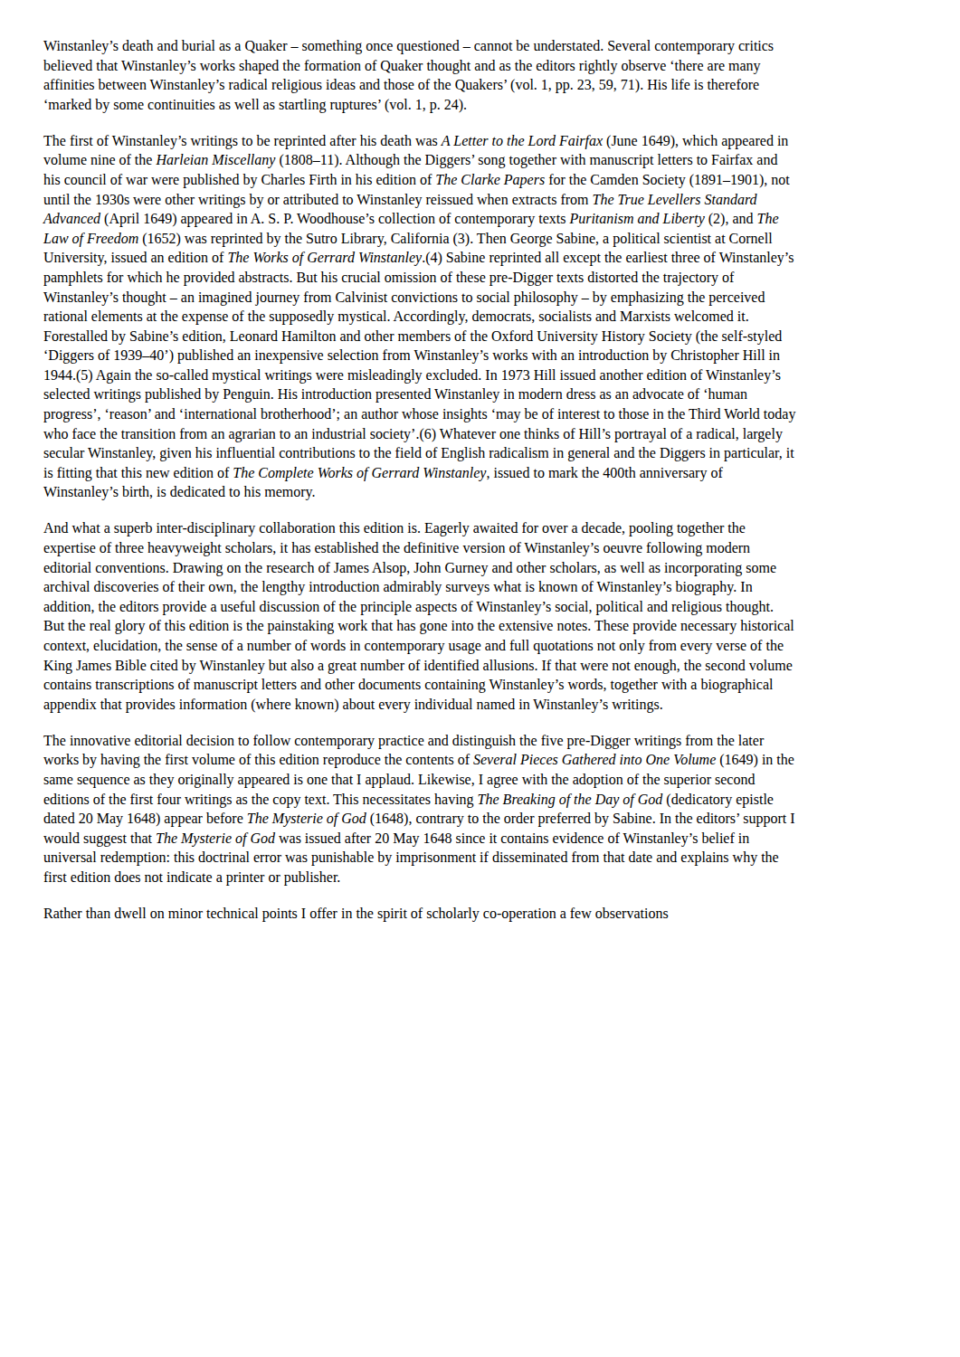Winstanley’s death and burial as a Quaker – something once questioned – cannot be understated. Several contemporary critics believed that Winstanley’s works shaped the formation of Quaker thought and as the editors rightly observe ‘there are many affinities between Winstanley’s radical religious ideas and those of the Quakers’ (vol. 1, pp. 23, 59, 71). His life is therefore ‘marked by some continuities as well as startling ruptures’ (vol. 1, p. 24).
The first of Winstanley’s writings to be reprinted after his death was A Letter to the Lord Fairfax (June 1649), which appeared in volume nine of the Harleian Miscellany (1808–11). Although the Diggers’ song together with manuscript letters to Fairfax and his council of war were published by Charles Firth in his edition of The Clarke Papers for the Camden Society (1891–1901), not until the 1930s were other writings by or attributed to Winstanley reissued when extracts from The True Levellers Standard Advanced (April 1649) appeared in A. S. P. Woodhouse’s collection of contemporary texts Puritanism and Liberty (2), and The Law of Freedom (1652) was reprinted by the Sutro Library, California (3). Then George Sabine, a political scientist at Cornell University, issued an edition of The Works of Gerrard Winstanley.(4) Sabine reprinted all except the earliest three of Winstanley’s pamphlets for which he provided abstracts. But his crucial omission of these pre-Digger texts distorted the trajectory of Winstanley’s thought – an imagined journey from Calvinist convictions to social philosophy – by emphasizing the perceived rational elements at the expense of the supposedly mystical. Accordingly, democrats, socialists and Marxists welcomed it. Forestalled by Sabine’s edition, Leonard Hamilton and other members of the Oxford University History Society (the self-styled ‘Diggers of 1939–40’) published an inexpensive selection from Winstanley’s works with an introduction by Christopher Hill in 1944.(5) Again the so-called mystical writings were misleadingly excluded. In 1973 Hill issued another edition of Winstanley’s selected writings published by Penguin. His introduction presented Winstanley in modern dress as an advocate of ‘human progress’, ‘reason’ and ‘international brotherhood’; an author whose insights ‘may be of interest to those in the Third World today who face the transition from an agrarian to an industrial society’.(6) Whatever one thinks of Hill’s portrayal of a radical, largely secular Winstanley, given his influential contributions to the field of English radicalism in general and the Diggers in particular, it is fitting that this new edition of The Complete Works of Gerrard Winstanley, issued to mark the 400th anniversary of Winstanley’s birth, is dedicated to his memory.
And what a superb inter-disciplinary collaboration this edition is. Eagerly awaited for over a decade, pooling together the expertise of three heavyweight scholars, it has established the definitive version of Winstanley’s oeuvre following modern editorial conventions. Drawing on the research of James Alsop, John Gurney and other scholars, as well as incorporating some archival discoveries of their own, the lengthy introduction admirably surveys what is known of Winstanley’s biography. In addition, the editors provide a useful discussion of the principle aspects of Winstanley’s social, political and religious thought. But the real glory of this edition is the painstaking work that has gone into the extensive notes. These provide necessary historical context, elucidation, the sense of a number of words in contemporary usage and full quotations not only from every verse of the King James Bible cited by Winstanley but also a great number of identified allusions. If that were not enough, the second volume contains transcriptions of manuscript letters and other documents containing Winstanley’s words, together with a biographical appendix that provides information (where known) about every individual named in Winstanley’s writings.
The innovative editorial decision to follow contemporary practice and distinguish the five pre-Digger writings from the later works by having the first volume of this edition reproduce the contents of Several Pieces Gathered into One Volume (1649) in the same sequence as they originally appeared is one that I applaud. Likewise, I agree with the adoption of the superior second editions of the first four writings as the copy text. This necessitates having The Breaking of the Day of God (dedicatory epistle dated 20 May 1648) appear before The Mysterie of God (1648), contrary to the order preferred by Sabine. In the editors’ support I would suggest that The Mysterie of God was issued after 20 May 1648 since it contains evidence of Winstanley’s belief in universal redemption: this doctrinal error was punishable by imprisonment if disseminated from that date and explains why the first edition does not indicate a printer or publisher.
Rather than dwell on minor technical points I offer in the spirit of scholarly co-operation a few observations